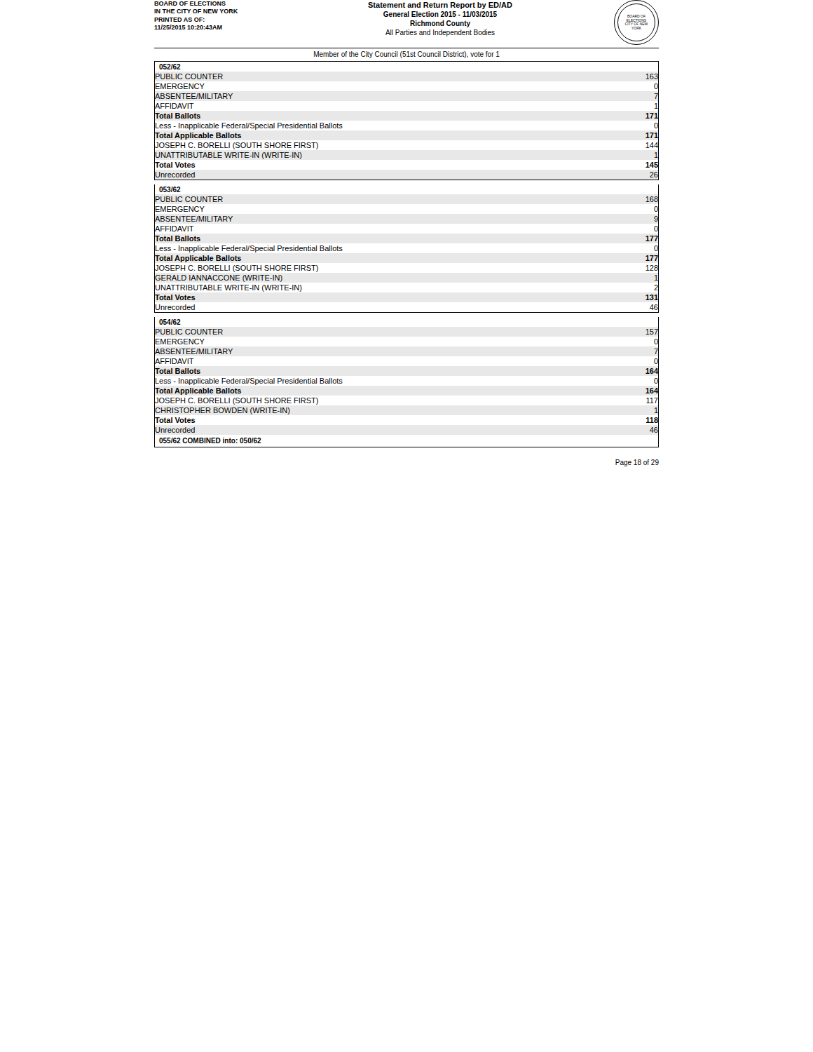BOARD OF ELECTIONS
IN THE CITY OF NEW YORK
PRINTED AS OF:
11/25/2015 10:20:43AM
Statement and Return Report by ED/AD
General Election 2015 - 11/03/2015
Richmond County
All Parties and Independent Bodies
BOARD OF ELECTIONS
CITY OF NEW YORK
Member of the City Council (51st Council District), vote for 1
052/62
| PUBLIC COUNTER | 163 |
| EMERGENCY | 0 |
| ABSENTEE/MILITARY | 7 |
| AFFIDAVIT | 1 |
| Total Ballots | 171 |
| Less - Inapplicable Federal/Special Presidential Ballots | 0 |
| Total Applicable Ballots | 171 |
| JOSEPH C. BORELLI (SOUTH SHORE FIRST) | 144 |
| UNATTRIBUTABLE WRITE-IN (WRITE-IN) | 1 |
| Total Votes | 145 |
| Unrecorded | 26 |
053/62
| PUBLIC COUNTER | 168 |
| EMERGENCY | 0 |
| ABSENTEE/MILITARY | 9 |
| AFFIDAVIT | 0 |
| Total Ballots | 177 |
| Less - Inapplicable Federal/Special Presidential Ballots | 0 |
| Total Applicable Ballots | 177 |
| JOSEPH C. BORELLI (SOUTH SHORE FIRST) | 128 |
| GERALD IANNACCONE (WRITE-IN) | 1 |
| UNATTRIBUTABLE WRITE-IN (WRITE-IN) | 2 |
| Total Votes | 131 |
| Unrecorded | 46 |
054/62
| PUBLIC COUNTER | 157 |
| EMERGENCY | 0 |
| ABSENTEE/MILITARY | 7 |
| AFFIDAVIT | 0 |
| Total Ballots | 164 |
| Less - Inapplicable Federal/Special Presidential Ballots | 0 |
| Total Applicable Ballots | 164 |
| JOSEPH C. BORELLI (SOUTH SHORE FIRST) | 117 |
| CHRISTOPHER BOWDEN (WRITE-IN) | 1 |
| Total Votes | 118 |
| Unrecorded | 46 |
055/62 COMBINED into: 050/62
Page 18 of 29